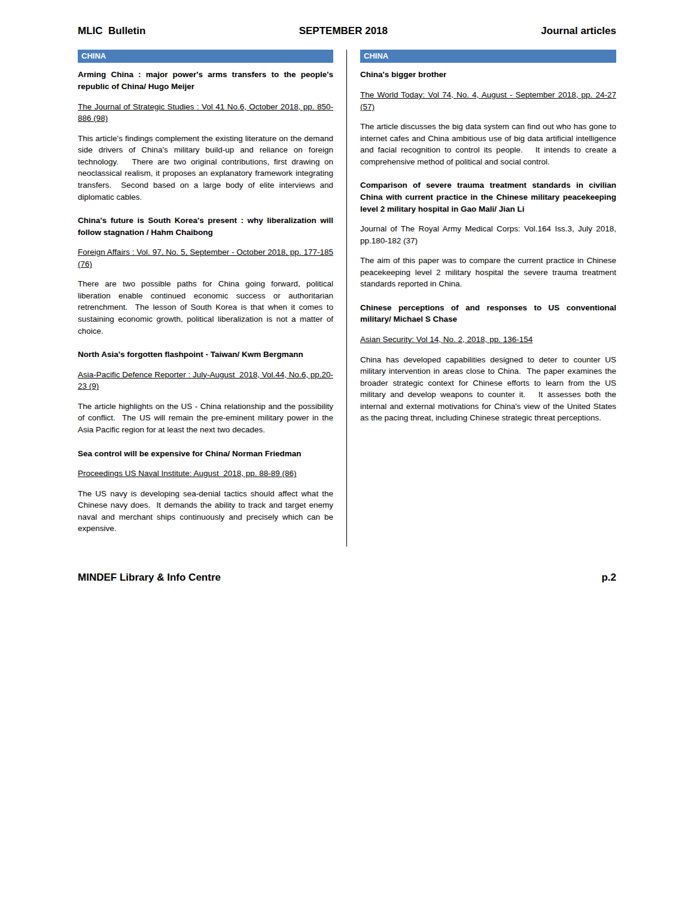MLIC Bulletin
SEPTEMBER 2018
Journal articles
CHINA
Arming China : major power's arms transfers to the people's republic of China/ Hugo Meijer
The Journal of Strategic Studies : Vol 41 No.6, October 2018, pp. 850-886 (98)
This article's findings complement the existing literature on the demand side drivers of China's military build-up and reliance on foreign technology. There are two original contributions, first drawing on neoclassical realism, it proposes an explanatory framework integrating transfers. Second based on a large body of elite interviews and diplomatic cables.
China's future is South Korea's present : why liberalization will follow stagnation / Hahm Chaibong
Foreign Affairs : Vol. 97, No. 5, September - October 2018, pp. 177-185 (76)
There are two possible paths for China going forward, political liberation enable continued economic success or authoritarian retrenchment. The lesson of South Korea is that when it comes to sustaining economic growth, political liberalization is not a matter of choice.
North Asia's forgotten flashpoint - Taiwan/ Kwm Bergmann
Asia-Pacific Defence Reporter : July-August 2018, Vol.44, No.6, pp.20-23 (9)
The article highlights on the US - China relationship and the possibility of conflict. The US will remain the pre-eminent military power in the Asia Pacific region for at least the next two decades.
Sea control will be expensive for China/ Norman Friedman
Proceedings US Naval Institute: August 2018, pp. 88-89 (86)
The US navy is developing sea-denial tactics should affect what the Chinese navy does. It demands the ability to track and target enemy naval and merchant ships continuously and precisely which can be expensive.
CHINA
China's bigger brother
The World Today: Vol 74, No. 4, August - September 2018, pp. 24-27 (57)
The article discusses the big data system can find out who has gone to internet cafes and China ambitious use of big data artificial intelligence and facial recognition to control its people. It intends to create a comprehensive method of political and social control.
Comparison of severe trauma treatment standards in civilian China with current practice in the Chinese military peacekeeping level 2 military hospital in Gao Mali/ Jian Li
Journal of The Royal Army Medical Corps: Vol.164 Iss.3, July 2018, pp.180-182 (37)
The aim of this paper was to compare the current practice in Chinese peacekeeping level 2 military hospital the severe trauma treatment standards reported in China.
Chinese perceptions of and responses to US conventional military/ Michael S Chase
Asian Security: Vol 14, No. 2, 2018, pp. 136-154
China has developed capabilities designed to deter to counter US military intervention in areas close to China. The paper examines the broader strategic context for Chinese efforts to learn from the US military and develop weapons to counter it. It assesses both the internal and external motivations for China's view of the United States as the pacing threat, including Chinese strategic threat perceptions.
MINDEF Library & Info Centre
p.2